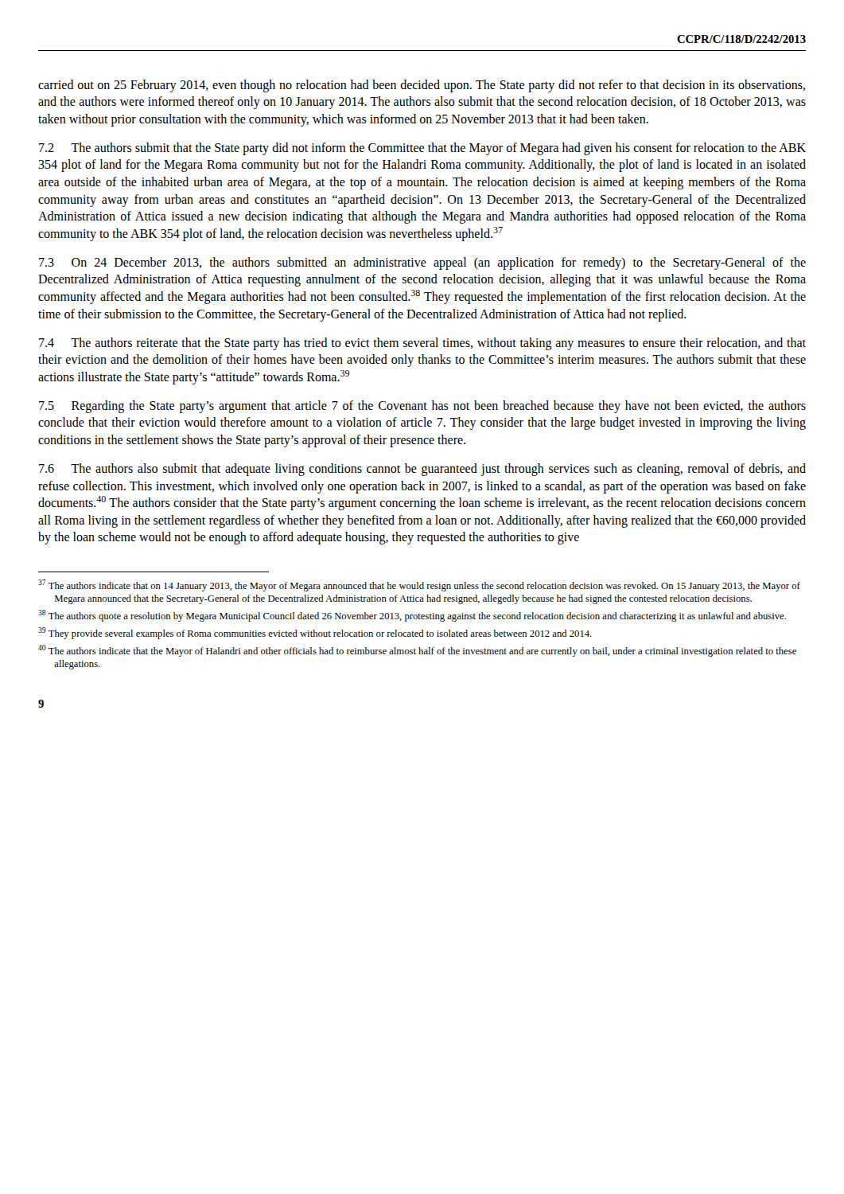CCPR/C/118/D/2242/2013
carried out on 25 February 2014, even though no relocation had been decided upon. The State party did not refer to that decision in its observations, and the authors were informed thereof only on 10 January 2014. The authors also submit that the second relocation decision, of 18 October 2013, was taken without prior consultation with the community, which was informed on 25 November 2013 that it had been taken.
7.2 The authors submit that the State party did not inform the Committee that the Mayor of Megara had given his consent for relocation to the ABK 354 plot of land for the Megara Roma community but not for the Halandri Roma community. Additionally, the plot of land is located in an isolated area outside of the inhabited urban area of Megara, at the top of a mountain. The relocation decision is aimed at keeping members of the Roma community away from urban areas and constitutes an “apartheid decision”. On 13 December 2013, the Secretary-General of the Decentralized Administration of Attica issued a new decision indicating that although the Megara and Mandra authorities had opposed relocation of the Roma community to the ABK 354 plot of land, the relocation decision was nevertheless upheld.37
7.3 On 24 December 2013, the authors submitted an administrative appeal (an application for remedy) to the Secretary-General of the Decentralized Administration of Attica requesting annulment of the second relocation decision, alleging that it was unlawful because the Roma community affected and the Megara authorities had not been consulted.38 They requested the implementation of the first relocation decision. At the time of their submission to the Committee, the Secretary-General of the Decentralized Administration of Attica had not replied.
7.4 The authors reiterate that the State party has tried to evict them several times, without taking any measures to ensure their relocation, and that their eviction and the demolition of their homes have been avoided only thanks to the Committee’s interim measures. The authors submit that these actions illustrate the State party’s “attitude” towards Roma.39
7.5 Regarding the State party’s argument that article 7 of the Covenant has not been breached because they have not been evicted, the authors conclude that their eviction would therefore amount to a violation of article 7. They consider that the large budget invested in improving the living conditions in the settlement shows the State party’s approval of their presence there.
7.6 The authors also submit that adequate living conditions cannot be guaranteed just through services such as cleaning, removal of debris, and refuse collection. This investment, which involved only one operation back in 2007, is linked to a scandal, as part of the operation was based on fake documents.40 The authors consider that the State party’s argument concerning the loan scheme is irrelevant, as the recent relocation decisions concern all Roma living in the settlement regardless of whether they benefited from a loan or not. Additionally, after having realized that the €60,000 provided by the loan scheme would not be enough to afford adequate housing, they requested the authorities to give
37 The authors indicate that on 14 January 2013, the Mayor of Megara announced that he would resign unless the second relocation decision was revoked. On 15 January 2013, the Mayor of Megara announced that the Secretary-General of the Decentralized Administration of Attica had resigned, allegedly because he had signed the contested relocation decisions.
38 The authors quote a resolution by Megara Municipal Council dated 26 November 2013, protesting against the second relocation decision and characterizing it as unlawful and abusive.
39 They provide several examples of Roma communities evicted without relocation or relocated to isolated areas between 2012 and 2014.
40 The authors indicate that the Mayor of Halandri and other officials had to reimburse almost half of the investment and are currently on bail, under a criminal investigation related to these allegations.
9